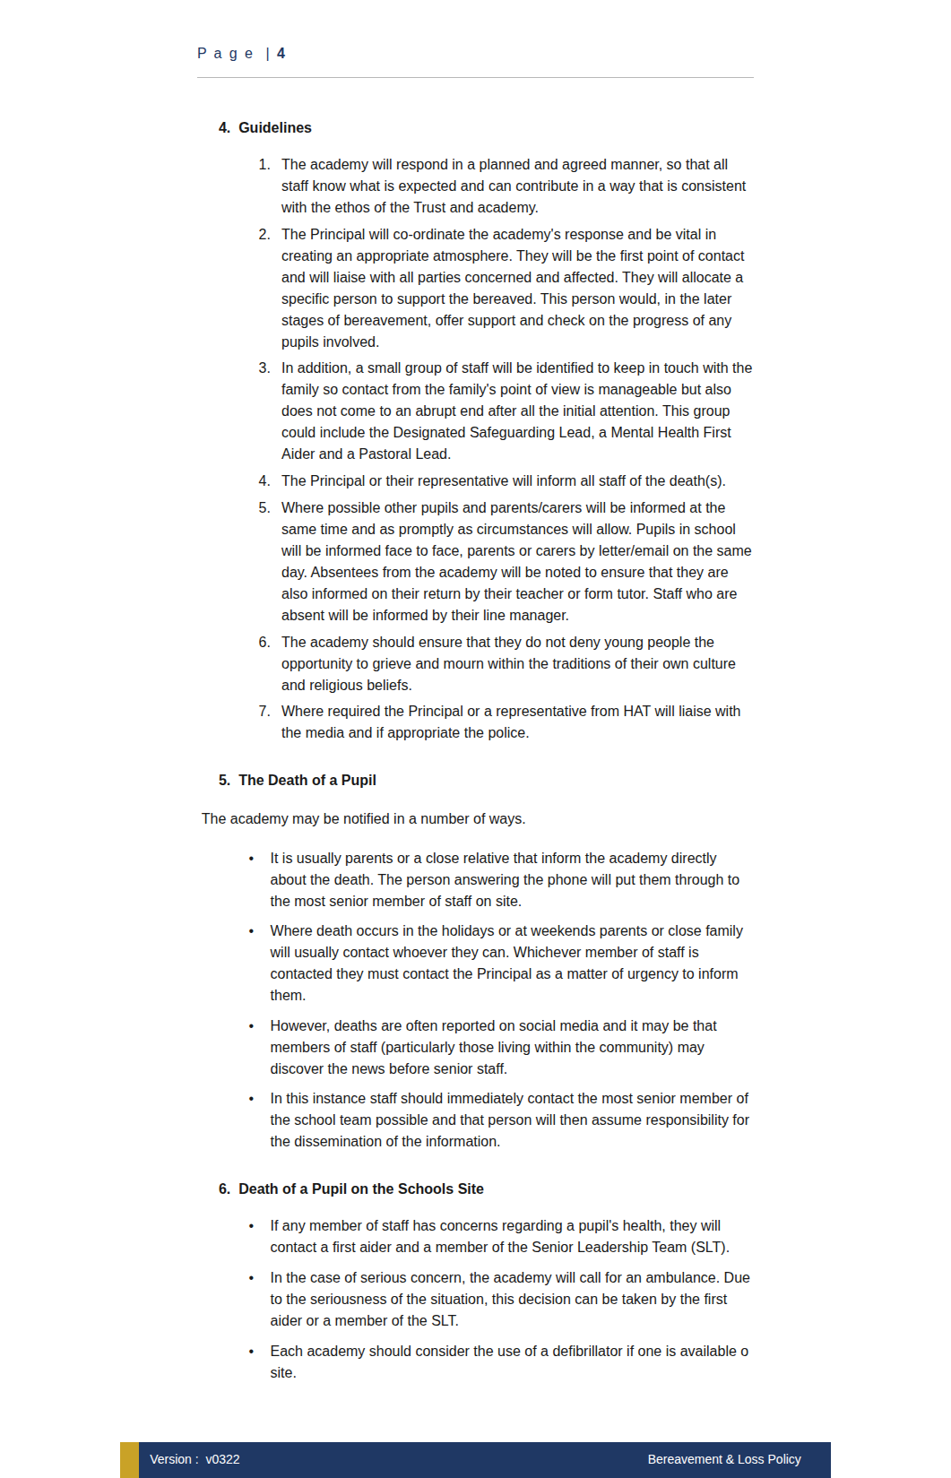P a g e | 4
4. Guidelines
The academy will respond in a planned and agreed manner, so that all staff know what is expected and can contribute in a way that is consistent with the ethos of the Trust and academy.
The Principal will co-ordinate the academy's response and be vital in creating an appropriate atmosphere. They will be the first point of contact and will liaise with all parties concerned and affected. They will allocate a specific person to support the bereaved. This person would, in the later stages of bereavement, offer support and check on the progress of any pupils involved.
In addition, a small group of staff will be identified to keep in touch with the family so contact from the family's point of view is manageable but also does not come to an abrupt end after all the initial attention. This group could include the Designated Safeguarding Lead, a Mental Health First Aider and a Pastoral Lead.
The Principal or their representative will inform all staff of the death(s).
Where possible other pupils and parents/carers will be informed at the same time and as promptly as circumstances will allow. Pupils in school will be informed face to face, parents or carers by letter/email on the same day. Absentees from the academy will be noted to ensure that they are also informed on their return by their teacher or form tutor. Staff who are absent will be informed by their line manager.
The academy should ensure that they do not deny young people the opportunity to grieve and mourn within the traditions of their own culture and religious beliefs.
Where required the Principal or a representative from HAT will liaise with the media and if appropriate the police.
5. The Death of a Pupil
The academy may be notified in a number of ways.
It is usually parents or a close relative that inform the academy directly about the death. The person answering the phone will put them through to the most senior member of staff on site.
Where death occurs in the holidays or at weekends parents or close family will usually contact whoever they can. Whichever member of staff is contacted they must contact the Principal as a matter of urgency to inform them.
However, deaths are often reported on social media and it may be that members of staff (particularly those living within the community) may discover the news before senior staff.
In this instance staff should immediately contact the most senior member of the school team possible and that person will then assume responsibility for the dissemination of the information.
6. Death of a Pupil on the Schools Site
If any member of staff has concerns regarding a pupil's health, they will contact a first aider and a member of the Senior Leadership Team (SLT).
In the case of serious concern, the academy will call for an ambulance. Due to the seriousness of the situation, this decision can be taken by the first aider or a member of the SLT.
Each academy should consider the use of a defibrillator if one is available o site.
Version : v0322 Bereavement & Loss Policy